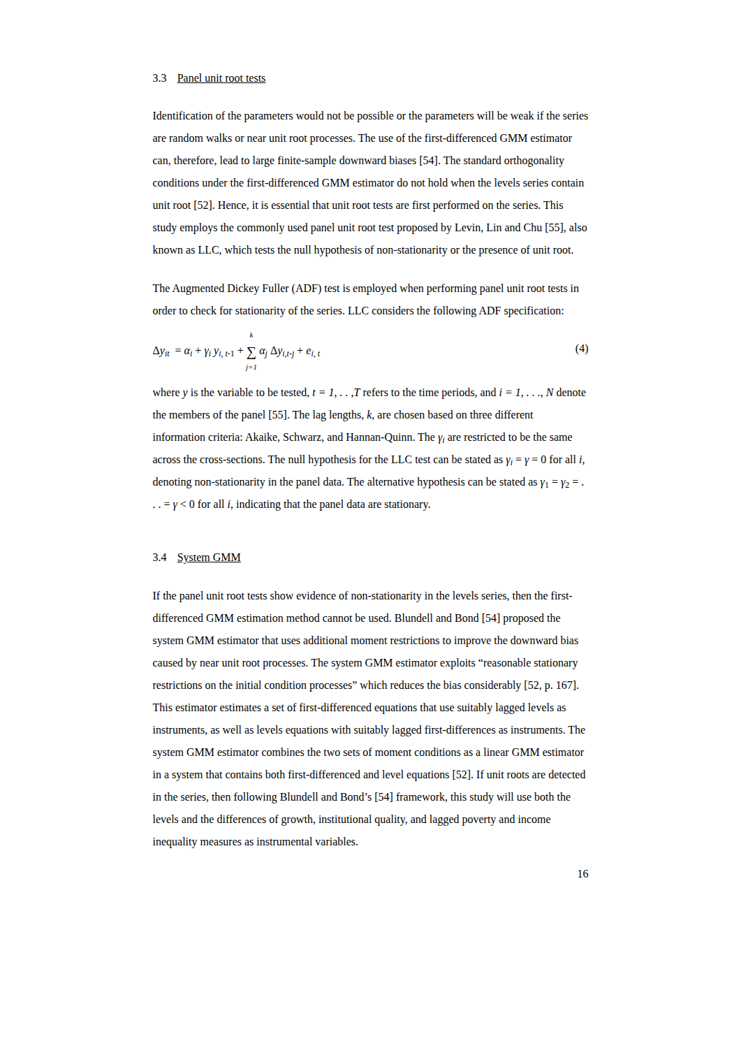3.3 Panel unit root tests
Identification of the parameters would not be possible or the parameters will be weak if the series are random walks or near unit root processes. The use of the first-differenced GMM estimator can, therefore, lead to large finite-sample downward biases [54]. The standard orthogonality conditions under the first-differenced GMM estimator do not hold when the levels series contain unit root [52]. Hence, it is essential that unit root tests are first performed on the series. This study employs the commonly used panel unit root test proposed by Levin, Lin and Chu [55], also known as LLC, which tests the null hypothesis of non-stationarity or the presence of unit root.
The Augmented Dickey Fuller (ADF) test is employed when performing panel unit root tests in order to check for stationarity of the series. LLC considers the following ADF specification:
Δyit = αi + γi yi, t-1 + ∑kj=1 αj Δyi,t-j + ei, t (4)
where y is the variable to be tested, t = 1, . . ,T refers to the time periods, and i = 1, . . ., N denote the members of the panel [55]. The lag lengths, k, are chosen based on three different information criteria: Akaike, Schwarz, and Hannan-Quinn. The γi are restricted to be the same across the cross-sections. The null hypothesis for the LLC test can be stated as γi = γ = 0 for all i, denoting non-stationarity in the panel data. The alternative hypothesis can be stated as γ1 = γ2 = . . . = γ < 0 for all i, indicating that the panel data are stationary.
3.4 System GMM
If the panel unit root tests show evidence of non-stationarity in the levels series, then the first-differenced GMM estimation method cannot be used. Blundell and Bond [54] proposed the system GMM estimator that uses additional moment restrictions to improve the downward bias caused by near unit root processes. The system GMM estimator exploits “reasonable stationary restrictions on the initial condition processes” which reduces the bias considerably [52, p. 167]. This estimator estimates a set of first-differenced equations that use suitably lagged levels as instruments, as well as levels equations with suitably lagged first-differences as instruments. The system GMM estimator combines the two sets of moment conditions as a linear GMM estimator in a system that contains both first-differenced and level equations [52]. If unit roots are detected in the series, then following Blundell and Bond’s [54] framework, this study will use both the levels and the differences of growth, institutional quality, and lagged poverty and income inequality measures as instrumental variables.
16